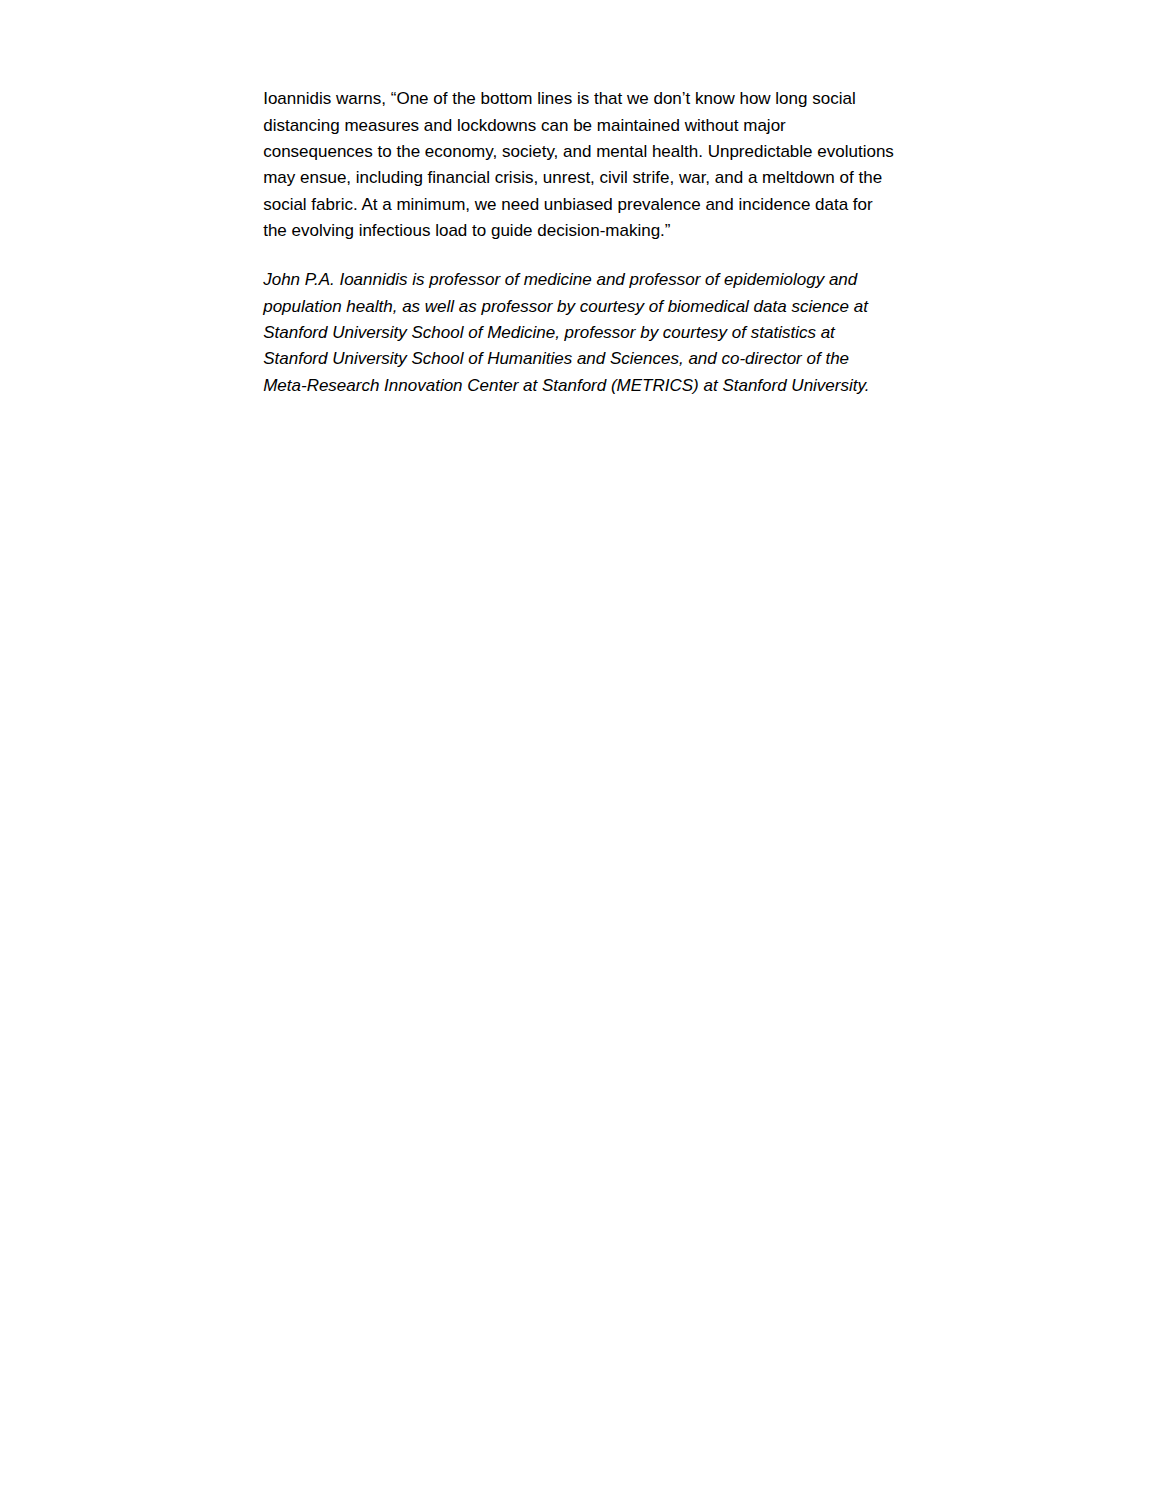Ioannidis warns, “One of the bottom lines is that we don’t know how long social distancing measures and lockdowns can be maintained without major consequences to the economy, society, and mental health. Unpredictable evolutions may ensue, including financial crisis, unrest, civil strife, war, and a meltdown of the social fabric. At a minimum, we need unbiased prevalence and incidence data for the evolving infectious load to guide decision-making.”
John P.A. Ioannidis is professor of medicine and professor of epidemiology and population health, as well as professor by courtesy of biomedical data science at Stanford University School of Medicine, professor by courtesy of statistics at Stanford University School of Humanities and Sciences, and co-director of the Meta-Research Innovation Center at Stanford (METRICS) at Stanford University.